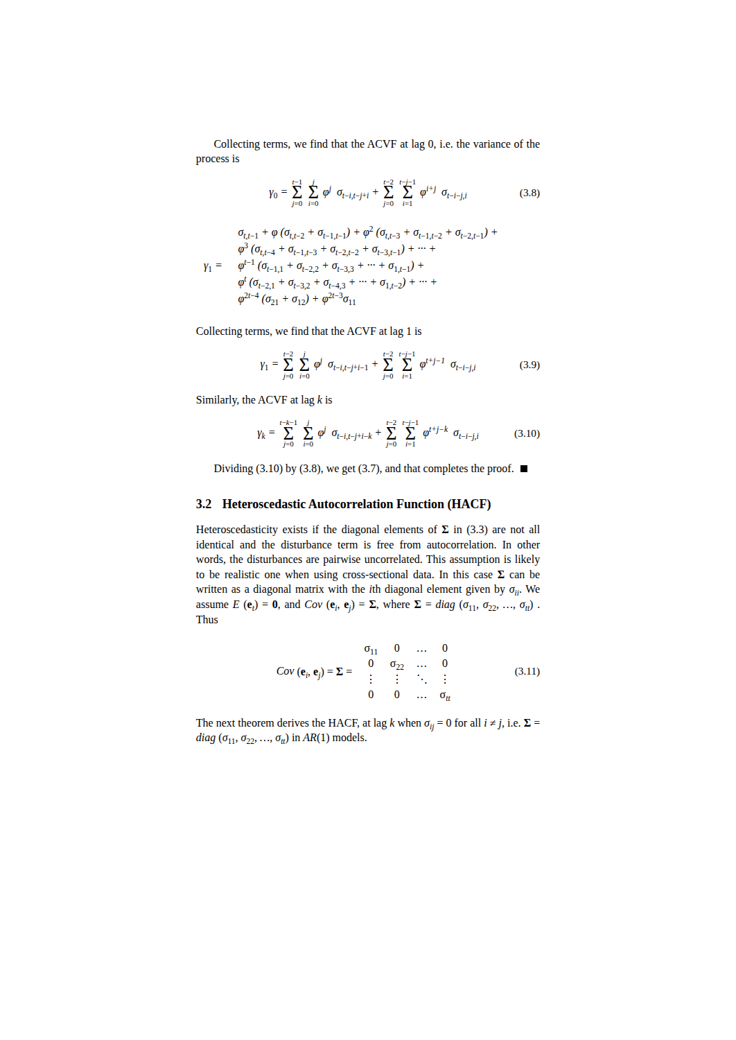Collecting terms, we find that the ACVF at lag 0, i.e. the variance of the process is
γ0 = t−1 Σj=0 jΣi=0 φj σt−i,t−j+i + t−2 Σj=0 t−j−1 Σi=1 φi+j σt−i−j,i (3.8)
γ1 =
σt,t−1 + φ (σt,t−2 + σt−1,t−1) + φ2 (σt,t−3 + σt−1,t−2 + σt−2,t−1) +
φ3 (σt,t−4 + σt−1,t−3 + σt−2,t−2 + σt−3,t−1) + ··· +
φt−1 (σt−1,1 + σt−2,2 + σt−3,3 + ··· + σ1,t−1) +
φt (σt−2,1 + σt−3,2 + σt−4,3 + ··· + σ1,t−2) + ··· +
φ2t−4 (σ21 + σ12) + φ2t−3σ11
Collecting terms, we find that the ACVF at lag 1 is
γ1 = t−2 Σj=0 jΣi=0 φj σt−i,t−j+i−1 + t−2 Σj=0 t−j−1 Σi=1 φt+j−1 σt−i−j,i (3.9)
Similarly, the ACVF at lag k is
γk = t−k−1 Σj=0 jΣi=0 φj σt−i,t−j+i−k + t−2 Σj=0 t−j−1 Σi=1 φt+j−k σt−i−j,i (3.10)
Dividing (3.10) by (3.8), we get (3.7), and that completes the proof.
3.2 Heteroscedastic Autocorrelation Function (HACF)
Heteroscedasticity exists if the diagonal elements of Σ in (3.3) are not all identical and the disturbance term is free from autocorrelation. In other words, the disturbances are pairwise uncorrelated. This assumption is likely to be realistic one when using cross-sectional data. In this case Σ can be written as a diagonal matrix with the ith diagonal element given by σii. We assume E (et) = 0, and Cov (ei, ej) = Σ, where Σ = diag (σ11, σ22, …, σtt) . Thus
Cov (ei, ej) = Σ =
| σ 11 | 0 | … | 0 |
| 0 | σ 22 | … | 0 |
| ⋮ | ⋮ | ⋱ | ⋮ |
| 0 | 0 | … | σ tt |
(3.11)
The next theorem derives the HACF, at lag k when σij = 0 for all i ≠ j, i.e. Σ = diag (σ11, σ22, …, σtt) in AR(1) models.